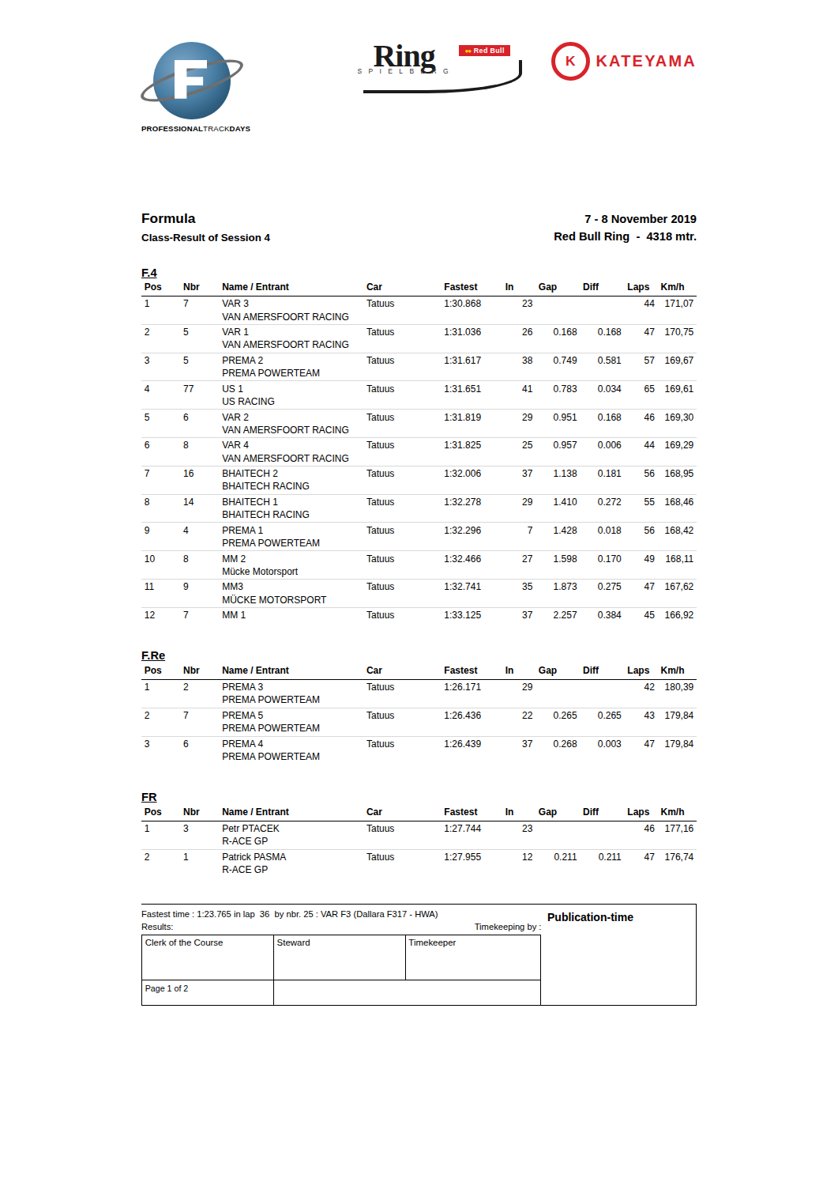PROFESSIONALTRACKDAYS
Ring
S P I E L B E R G
Red Bull
K
KATEYAMA
Formula
Class-Result of Session 4
7 - 8 November 2019
Red Bull Ring - 4318 mtr.
F.4
| Pos | Nbr | Name / Entrant | Car | Fastest | In | Gap | Diff | Laps | Km/h |
| --- | --- | --- | --- | --- | --- | --- | --- | --- | --- |
| 1 | 7 | VAR 3 | Tatuus | 1:30.868 | 23 | | | 44 | 171,07 |
| | | VAN AMERSFOORT RACING | |
| 2 | 5 | VAR 1 | Tatuus | 1:31.036 | 26 | 0.168 | 0.168 | 47 | 170,75 |
| | | VAN AMERSFOORT RACING | |
| 3 | 5 | PREMA 2 | Tatuus | 1:31.617 | 38 | 0.749 | 0.581 | 57 | 169,67 |
| | | PREMA POWERTEAM | |
| 4 | 77 | US 1 | Tatuus | 1:31.651 | 41 | 0.783 | 0.034 | 65 | 169,61 |
| | | US RACING | |
| 5 | 6 | VAR 2 | Tatuus | 1:31.819 | 29 | 0.951 | 0.168 | 46 | 169,30 |
| | | VAN AMERSFOORT RACING | |
| 6 | 8 | VAR 4 | Tatuus | 1:31.825 | 25 | 0.957 | 0.006 | 44 | 169,29 |
| | | VAN AMERSFOORT RACING | |
| 7 | 16 | BHAITECH 2 | Tatuus | 1:32.006 | 37 | 1.138 | 0.181 | 56 | 168,95 |
| | | BHAITECH RACING | |
| 8 | 14 | BHAITECH 1 | Tatuus | 1:32.278 | 29 | 1.410 | 0.272 | 55 | 168,46 |
| | | BHAITECH RACING | |
| 9 | 4 | PREMA 1 | Tatuus | 1:32.296 | 7 | 1.428 | 0.018 | 56 | 168,42 |
| | | PREMA POWERTEAM | |
| 10 | 8 | MM 2 | Tatuus | 1:32.466 | 27 | 1.598 | 0.170 | 49 | 168,11 |
| | | Mücke Motorsport | |
| 11 | 9 | MM3 | Tatuus | 1:32.741 | 35 | 1.873 | 0.275 | 47 | 167,62 |
| | | MÜCKE MOTORSPORT | |
| 12 | 7 | MM 1 | Tatuus | 1:33.125 | 37 | 2.257 | 0.384 | 45 | 166,92 |
F.Re
| Pos | Nbr | Name / Entrant | Car | Fastest | In | Gap | Diff | Laps | Km/h |
| --- | --- | --- | --- | --- | --- | --- | --- | --- | --- |
| 1 | 2 | PREMA 3 | Tatuus | 1:26.171 | 29 | | | 42 | 180,39 |
| | | PREMA POWERTEAM | |
| 2 | 7 | PREMA 5 | Tatuus | 1:26.436 | 22 | 0.265 | 0.265 | 43 | 179,84 |
| | | PREMA POWERTEAM | |
| 3 | 6 | PREMA 4 | Tatuus | 1:26.439 | 37 | 0.268 | 0.003 | 47 | 179,84 |
| | | PREMA POWERTEAM | |
FR
| Pos | Nbr | Name / Entrant | Car | Fastest | In | Gap | Diff | Laps | Km/h |
| --- | --- | --- | --- | --- | --- | --- | --- | --- | --- |
| 1 | 3 | Petr PTACEK | Tatuus | 1:27.744 | 23 | | | 46 | 177,16 |
| | | R-ACE GP | |
| 2 | 1 | Patrick PASMA | Tatuus | 1:27.955 | 12 | 0.211 | 0.211 | 47 | 176,74 |
| | | R-ACE GP | |
Fastest time : 1:23.765 in lap 36 by nbr. 25 : VAR F3 (Dallara F317 - HWA)
Results: Timekeeping by :
| Clerk of the Course | Steward | Timekeeper |
| Page 1 of 2 | |
Publication-time